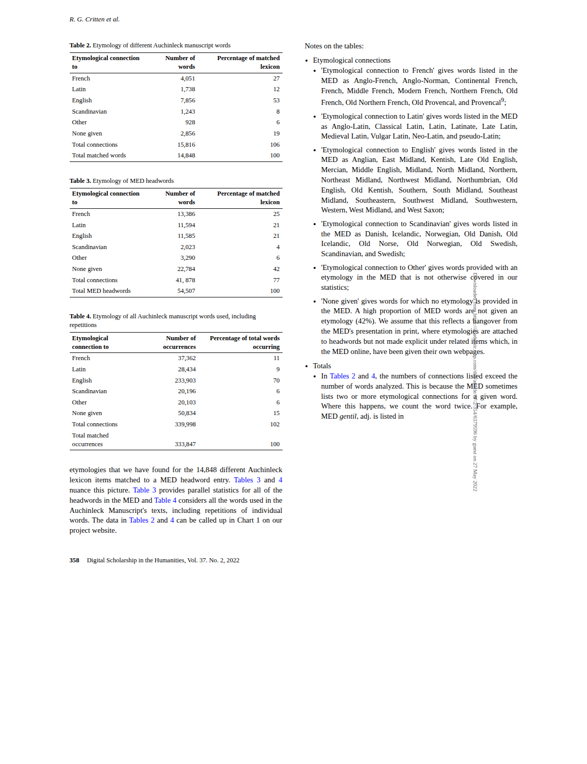Downloaded from https://academic.oup.com/dsh/article/37/2/354/6379596 by guest on 27 May 2022
R. G. Critten et al.
Table 2. Etymology of different Auchinleck manuscript words
| Etymological connection to | Number of words | Percentage of matched lexicon |
| --- | --- | --- |
| French | 4,051 | 27 |
| Latin | 1,738 | 12 |
| English | 7,856 | 53 |
| Scandinavian | 1,243 | 8 |
| Other | 928 | 6 |
| None given | 2,856 | 19 |
| Total connections | 15,816 | 106 |
| Total matched words | 14,848 | 100 |
Table 3. Etymology of MED headwords
| Etymological connection to | Number of words | Percentage of matched lexicon |
| --- | --- | --- |
| French | 13,386 | 25 |
| Latin | 11,594 | 21 |
| English | 11,585 | 21 |
| Scandinavian | 2,023 | 4 |
| Other | 3,290 | 6 |
| None given | 22,784 | 42 |
| Total connections | 41, 878 | 77 |
| Total MED headwords | 54,507 | 100 |
Table 4. Etymology of all Auchinleck manuscript words used, including repetitions
| Etymological connection to | Number of occurrences | Percentage of total words occurring |
| --- | --- | --- |
| French | 37,362 | 11 |
| Latin | 28,434 | 9 |
| English | 233,903 | 70 |
| Scandinavian | 20,196 | 6 |
| Other | 20,103 | 6 |
| None given | 50,834 | 15 |
| Total connections | 339,998 | 102 |
| Total matched occurrences | 333,847 | 100 |
etymologies that we have found for the 14,848 different Auchinleck lexicon items matched to a MED headword entry. Tables 3 and 4 nuance this picture. Table 3 provides parallel statistics for all of the headwords in the MED and Table 4 considers all the words used in the Auchinleck Manuscript's texts, including repetitions of individual words. The data in Tables 2 and 4 can be called up in Chart 1 on our project website.
Notes on the tables:
Etymological connections
'Etymological connection to French' gives words listed in the MED as Anglo-French, Anglo-Norman, Continental French, French, Middle French, Modern French, Northern French, Old French, Old Northern French, Old Provencal, and Provencal9;
'Etymological connection to Latin' gives words listed in the MED as Anglo-Latin, Classical Latin, Latin, Latinate, Late Latin, Medieval Latin, Vulgar Latin, Neo-Latin, and pseudo-Latin;
'Etymological connection to English' gives words listed in the MED as Anglian, East Midland, Kentish, Late Old English, Mercian, Middle English, Midland, North Midland, Northern, Northeast Midland, Northwest Midland, Northumbrian, Old English, Old Kentish, Southern, South Midland, Southeast Midland, Southeastern, Southwest Midland, Southwestern, Western, West Midland, and West Saxon;
'Etymological connection to Scandinavian' gives words listed in the MED as Danish, Icelandic, Norwegian, Old Danish, Old Icelandic, Old Norse, Old Norwegian, Old Swedish, Scandinavian, and Swedish;
'Etymological connection to Other' gives words provided with an etymology in the MED that is not otherwise covered in our statistics;
'None given' gives words for which no etymology is provided in the MED. A high proportion of MED words are not given an etymology (42%). We assume that this reflects a hangover from the MED's presentation in print, where etymologies are attached to headwords but not made explicit under related items which, in the MED online, have been given their own webpages.
Totals
In Tables 2 and 4, the numbers of connections listed exceed the number of words analyzed. This is because the MED sometimes lists two or more etymological connections for a given word. Where this happens, we count the word twice. For example, MED gentil, adj. is listed in
358 Digital Scholarship in the Humanities, Vol. 37. No. 2, 2022